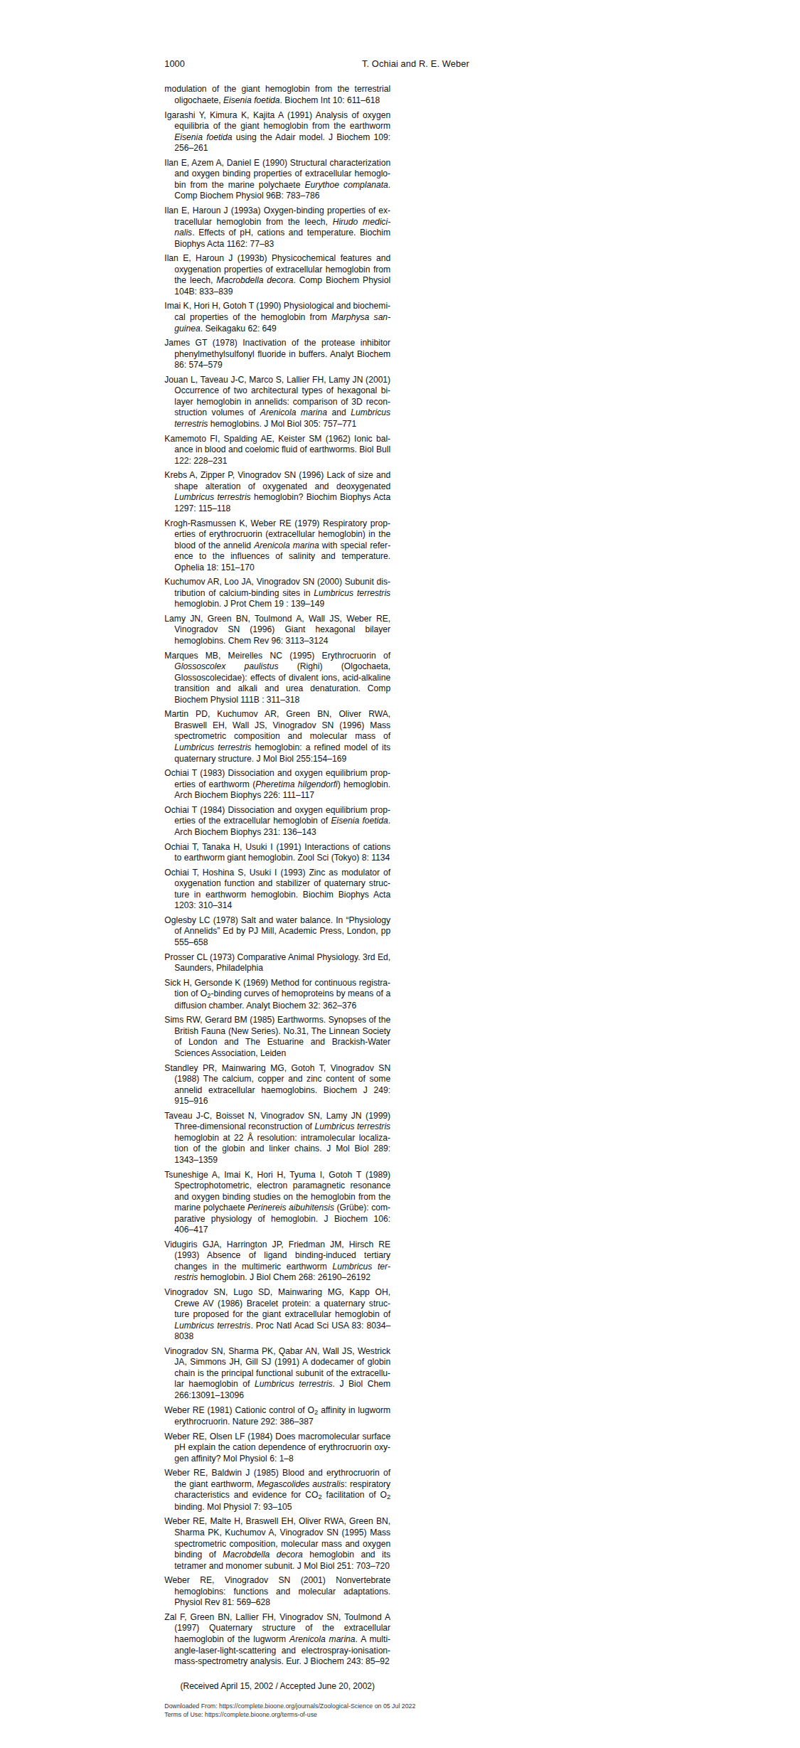1000 T. Ochiai and R. E. Weber
modulation of the giant hemoglobin from the terrestrial oligochaete, Eisenia foetida. Biochem Int 10: 611–618
Igarashi Y, Kimura K, Kajita A (1991) Analysis of oxygen equilibria of the giant hemoglobin from the earthworm Eisenia foetida using the Adair model. J Biochem 109: 256–261
Ilan E, Azem A, Daniel E (1990) Structural characterization and oxygen binding properties of extracellular hemoglobin from the marine polychaete Eurythoe complanata. Comp Biochem Physiol 96B: 783–786
Ilan E, Haroun J (1993a) Oxygen-binding properties of extracellular hemoglobin from the leech, Hirudo medicinalis. Effects of pH, cations and temperature. Biochim Biophys Acta 1162: 77–83
Ilan E, Haroun J (1993b) Physicochemical features and oxygenation properties of extracellular hemoglobin from the leech, Macrobdella decora. Comp Biochem Physiol 104B: 833–839
Imai K, Hori H, Gotoh T (1990) Physiological and biochemical properties of the hemoglobin from Marphysa sanguinea. Seikagaku 62: 649
James GT (1978) Inactivation of the protease inhibitor phenylmethylsulfonyl fluoride in buffers. Analyt Biochem 86: 574–579
Jouan L, Taveau J-C, Marco S, Lallier FH, Lamy JN (2001) Occurrence of two architectural types of hexagonal bilayer hemoglobin in annelids: comparison of 3D reconstruction volumes of Arenicola marina and Lumbricus terrestris hemoglobins. J Mol Biol 305: 757–771
Kamemoto FI, Spalding AE, Keister SM (1962) Ionic balance in blood and coelomic fluid of earthworms. Biol Bull 122: 228–231
Krebs A, Zipper P, Vinogradov SN (1996) Lack of size and shape alteration of oxygenated and deoxygenated Lumbricus terrestris hemoglobin? Biochim Biophys Acta 1297: 115–118
Krogh-Rasmussen K, Weber RE (1979) Respiratory properties of erythrocruorin (extracellular hemoglobin) in the blood of the annelid Arenicola marina with special reference to the influences of salinity and temperature. Ophelia 18: 151–170
Kuchumov AR, Loo JA, Vinogradov SN (2000) Subunit distribution of calcium-binding sites in Lumbricus terrestris hemoglobin. J Prot Chem 19 : 139–149
Lamy JN, Green BN, Toulmond A, Wall JS, Weber RE, Vinogradov SN (1996) Giant hexagonal bilayer hemoglobins. Chem Rev 96: 3113–3124
Marques MB, Meirelles NC (1995) Erythrocruorin of Glossoscolex paulistus (Righi) (Olgochaeta, Glossoscolecidae): effects of divalent ions, acid-alkaline transition and alkali and urea denaturation. Comp Biochem Physiol 111B : 311–318
Martin PD, Kuchumov AR, Green BN, Oliver RWA, Braswell EH, Wall JS, Vinogradov SN (1996) Mass spectrometric composition and molecular mass of Lumbricus terrestris hemoglobin: a refined model of its quaternary structure. J Mol Biol 255:154–169
Ochiai T (1983) Dissociation and oxygen equilibrium properties of earthworm (Pheretima hilgendorfi) hemoglobin. Arch Biochem Biophys 226: 111–117
Ochiai T (1984) Dissociation and oxygen equilibrium properties of the extracellular hemoglobin of Eisenia foetida. Arch Biochem Biophys 231: 136–143
Ochiai T, Tanaka H, Usuki I (1991) Interactions of cations to earthworm giant hemoglobin. Zool Sci (Tokyo) 8: 1134
Ochiai T, Hoshina S, Usuki I (1993) Zinc as modulator of oxygenation function and stabilizer of quaternary structure in earthworm hemoglobin. Biochim Biophys Acta 1203: 310–314
Oglesby LC (1978) Salt and water balance. In “Physiology of Annelids” Ed by PJ Mill, Academic Press, London, pp 555–658
Prosser CL (1973) Comparative Animal Physiology. 3rd Ed, Saunders, Philadelphia
Sick H, Gersonde K (1969) Method for continuous registration of O2-binding curves of hemoproteins by means of a diffusion chamber. Analyt Biochem 32: 362–376
Sims RW, Gerard BM (1985) Earthworms. Synopses of the British Fauna (New Series). No.31, The Linnean Society of London and The Estuarine and Brackish-Water Sciences Association, Leiden
Standley PR, Mainwaring MG, Gotoh T, Vinogradov SN (1988) The calcium, copper and zinc content of some annelid extracellular haemoglobins. Biochem J 249: 915–916
Taveau J-C, Boisset N, Vinogradov SN, Lamy JN (1999) Three-dimensional reconstruction of Lumbricus terrestris hemoglobin at 22 Å resolution: intramolecular localization of the globin and linker chains. J Mol Biol 289: 1343–1359
Tsuneshige A, Imai K, Hori H, Tyuma I, Gotoh T (1989) Spectrophotometric, electron paramagnetic resonance and oxygen binding studies on the hemoglobin from the marine polychaete Perinereis aibuhitensis (Grübe): comparative physiology of hemoglobin. J Biochem 106: 406–417
Vidugiris GJA, Harrington JP, Friedman JM, Hirsch RE (1993) Absence of ligand binding-induced tertiary changes in the multimeric earthworm Lumbricus terrestris hemoglobin. J Biol Chem 268: 26190–26192
Vinogradov SN, Lugo SD, Mainwaring MG, Kapp OH, Crewe AV (1986) Bracelet protein: a quaternary structure proposed for the giant extracellular hemoglobin of Lumbricus terrestris. Proc Natl Acad Sci USA 83: 8034–8038
Vinogradov SN, Sharma PK, Qabar AN, Wall JS, Westrick JA, Simmons JH, Gill SJ (1991) A dodecamer of globin chain is the principal functional subunit of the extracellular haemoglobin of Lumbricus terrestris. J Biol Chem 266:13091–13096
Weber RE (1981) Cationic control of O2 affinity in lugworm erythrocruorin. Nature 292: 386–387
Weber RE, Olsen LF (1984) Does macromolecular surface pH explain the cation dependence of erythrocruorin oxygen affinity? Mol Physiol 6: 1–8
Weber RE, Baldwin J (1985) Blood and erythrocruorin of the giant earthworm, Megascolides australis: respiratory characteristics and evidence for CO2 facilitation of O2 binding. Mol Physiol 7: 93–105
Weber RE, Malte H, Braswell EH, Oliver RWA, Green BN, Sharma PK, Kuchumov A, Vinogradov SN (1995) Mass spectrometric composition, molecular mass and oxygen binding of Macrobdella decora hemoglobin and its tetramer and monomer subunit. J Mol Biol 251: 703–720
Weber RE, Vinogradov SN (2001) Nonvertebrate hemoglobins: functions and molecular adaptations. Physiol Rev 81: 569–628
Zal F, Green BN, Lallier FH, Vinogradov SN, Toulmond A (1997) Quaternary structure of the extracellular haemoglobin of the lugworm Arenicola marina. A multi-angle-laser-light-scattering and electrospray-ionisation-mass-spectrometry analysis. Eur. J Biochem 243: 85–92
(Received April 15, 2002 / Accepted June 20, 2002)
Downloaded From: https://complete.bioone.org/journals/Zoological-Science on 05 Jul 2022
Terms of Use: https://complete.bioone.org/terms-of-use